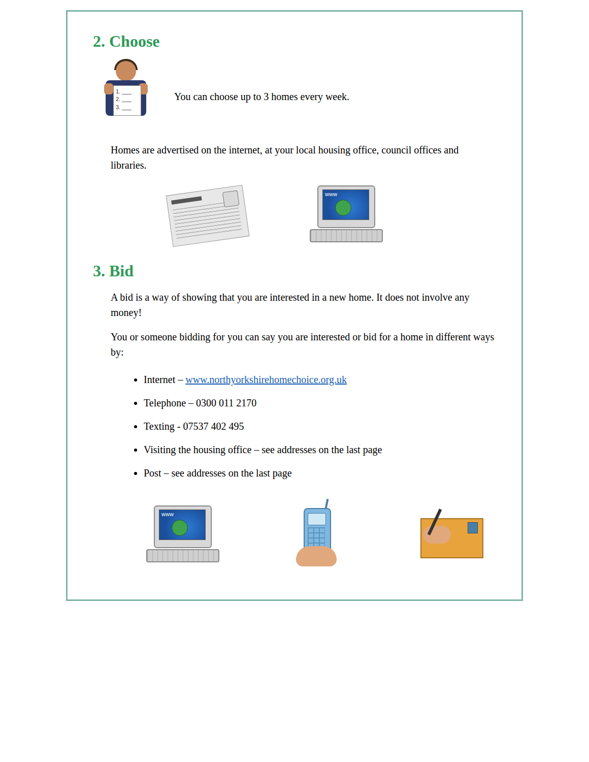2. Choose
1. ___
2. ___
3. ___
You can choose up to 3 homes every week.
Homes are advertised on the internet, at your local housing office, council offices and libraries.
3. Bid
A bid is a way of showing that you are interested in a new home. It does not involve any money!
You or someone bidding for you can say you are interested or bid for a home in different ways by:
Internet – www.northyorkshirehomechoice.org.uk
Telephone – 0300 011 2170
Texting - 07537 402 495
Visiting the housing office – see addresses on the last page
Post – see addresses on the last page